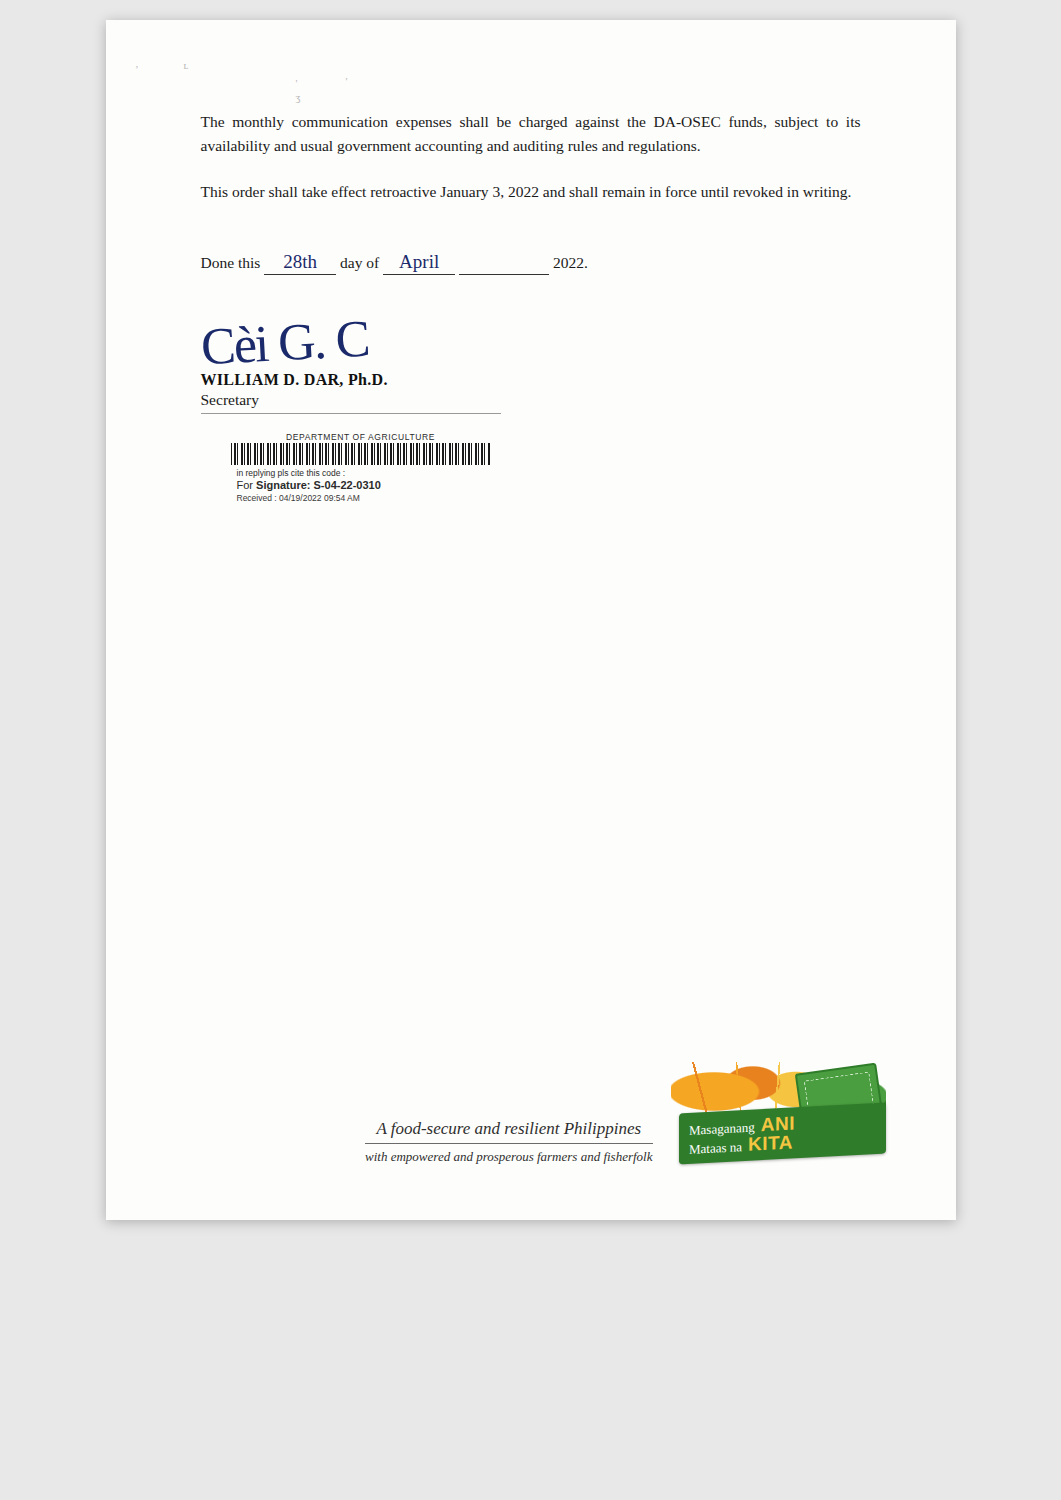, ʟ ' ' ʒ
The monthly communication expenses shall be charged against the DA-OSEC funds, subject to its availability and usual government accounting and auditing rules and regulations.
This order shall take effect retroactive January 3, 2022 and shall remain in force until revoked in writing.
Done this 28th day of April 2022.
Cèi G. C
WILLIAM D. DAR, Ph.D.
Secretary
DEPARTMENT OF AGRICULTURE
in replying pls cite this code :
For Signature: S-04-22-0310
Received : 04/19/2022 09:54 AM
A food-secure and resilient Philippines
with empowered and prosperous farmers and fisherfolk
Masaganang ANI
Mataas na KITA